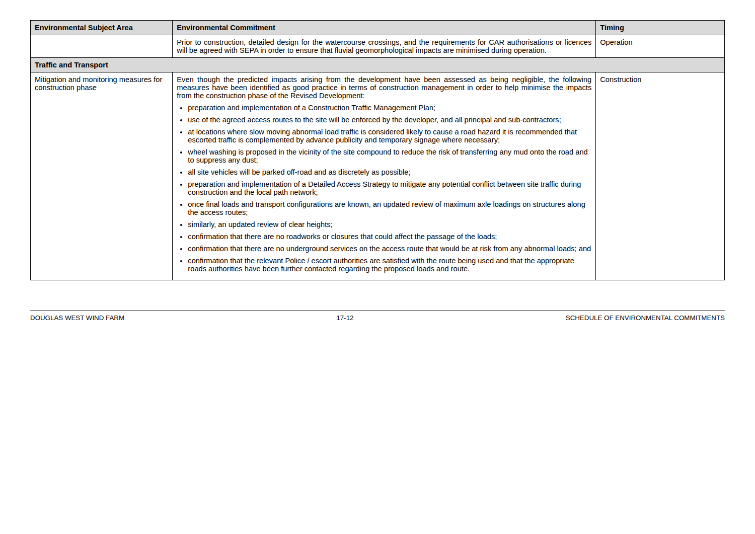| Environmental Subject Area | Environmental Commitment | Timing |
| --- | --- | --- |
| | Prior to construction, detailed design for the watercourse crossings, and the requirements for CAR authorisations or licences will be agreed with SEPA in order to ensure that fluvial geomorphological impacts are minimised during operation. | Operation |
| Traffic and Transport |
| Mitigation and monitoring measures for construction phase | Even though the predicted impacts arising from the development have been assessed as being negligible, the following measures have been identified as good practice in terms of construction management in order to help minimise the impacts from the construction phase of the Revised Development: preparation and implementation of a Construction Traffic Management Plan; use of the agreed access routes to the site will be enforced by the developer, and all principal and sub-contractors; at locations where slow moving abnormal load traffic is considered likely to cause a road hazard it is recommended that escorted traffic is complemented by advance publicity and temporary signage where necessary; wheel washing is proposed in the vicinity of the site compound to reduce the risk of transferring any mud onto the road and to suppress any dust; all site vehicles will be parked off-road and as discretely as possible; preparation and implementation of a Detailed Access Strategy to mitigate any potential conflict between site traffic during construction and the local path network; once final loads and transport configurations are known, an updated review of maximum axle loadings on structures along the access routes; similarly, an updated review of clear heights; confirmation that there are no roadworks or closures that could affect the passage of the loads; confirmation that there are no underground services on the access route that would be at risk from any abnormal loads; and confirmation that the relevant Police / escort authorities are satisfied with the route being used and that the appropriate roads authorities have been further contacted regarding the proposed loads and route. | Construction |
DOUGLAS WEST WIND FARM
17-12
SCHEDULE OF ENVIRONMENTAL COMMITMENTS